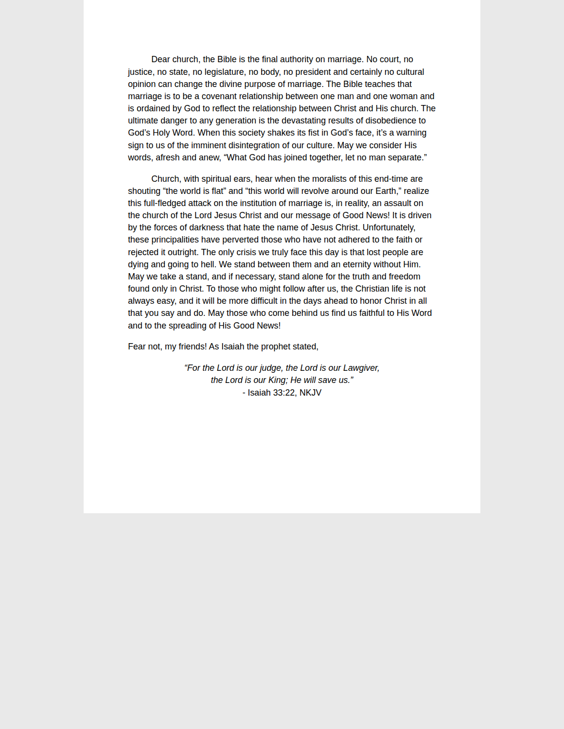Dear church, the Bible is the final authority on marriage. No court, no justice, no state, no legislature, no body, no president and certainly no cultural opinion can change the divine purpose of marriage. The Bible teaches that marriage is to be a covenant relationship between one man and one woman and is ordained by God to reflect the relationship between Christ and His church. The ultimate danger to any generation is the devastating results of disobedience to God’s Holy Word. When this society shakes its fist in God’s face, it’s a warning sign to us of the imminent disintegration of our culture. May we consider His words, afresh and anew, “What God has joined together, let no man separate.”
Church, with spiritual ears, hear when the moralists of this end-time are shouting “the world is flat” and “this world will revolve around our Earth,” realize this full-fledged attack on the institution of marriage is, in reality, an assault on the church of the Lord Jesus Christ and our message of Good News! It is driven by the forces of darkness that hate the name of Jesus Christ. Unfortunately, these principalities have perverted those who have not adhered to the faith or rejected it outright. The only crisis we truly face this day is that lost people are dying and going to hell. We stand between them and an eternity without Him. May we take a stand, and if necessary, stand alone for the truth and freedom found only in Christ. To those who might follow after us, the Christian life is not always easy, and it will be more difficult in the days ahead to honor Christ in all that you say and do. May those who come behind us find us faithful to His Word and to the spreading of His Good News!
Fear not, my friends! As Isaiah the prophet stated,
“For the Lord is our judge, the Lord is our Lawgiver,
the Lord is our King; He will save us.”
- Isaiah 33:22, NKJV